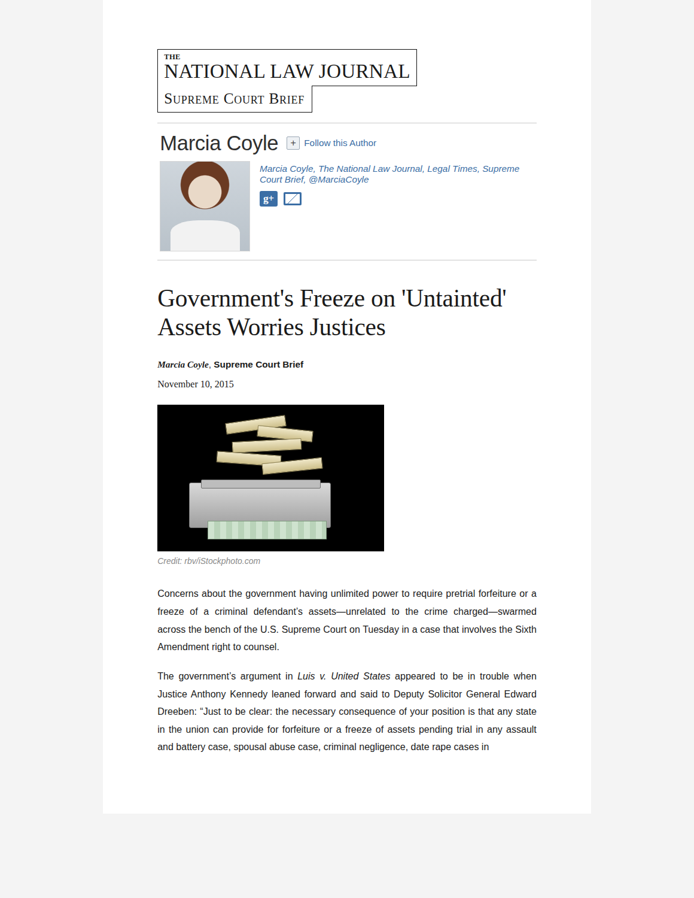THE NATIONAL LAW JOURNAL
Supreme Court Brief
Marcia Coyle + Follow this Author
Marcia Coyle, The National Law Journal, Legal Times, Supreme Court Brief, @MarciaCoyle
g+
Government's Freeze on 'Untainted' Assets Worries Justices
Marcia Coyle, Supreme Court Brief
November 10, 2015
Credit: rbv/iStockphoto.com
Concerns about the government having unlimited power to require pretrial forfeiture or a freeze of a criminal defendant’s assets—unrelated to the crime charged—swarmed across the bench of the U.S. Supreme Court on Tuesday in a case that involves the Sixth Amendment right to counsel.
The government’s argument in Luis v. United States appeared to be in trouble when Justice Anthony Kennedy leaned forward and said to Deputy Solicitor General Edward Dreeben: “Just to be clear: the necessary consequence of your position is that any state in the union can provide for forfeiture or a freeze of assets pending trial in any assault and battery case, spousal abuse case, criminal negligence, date rape cases in